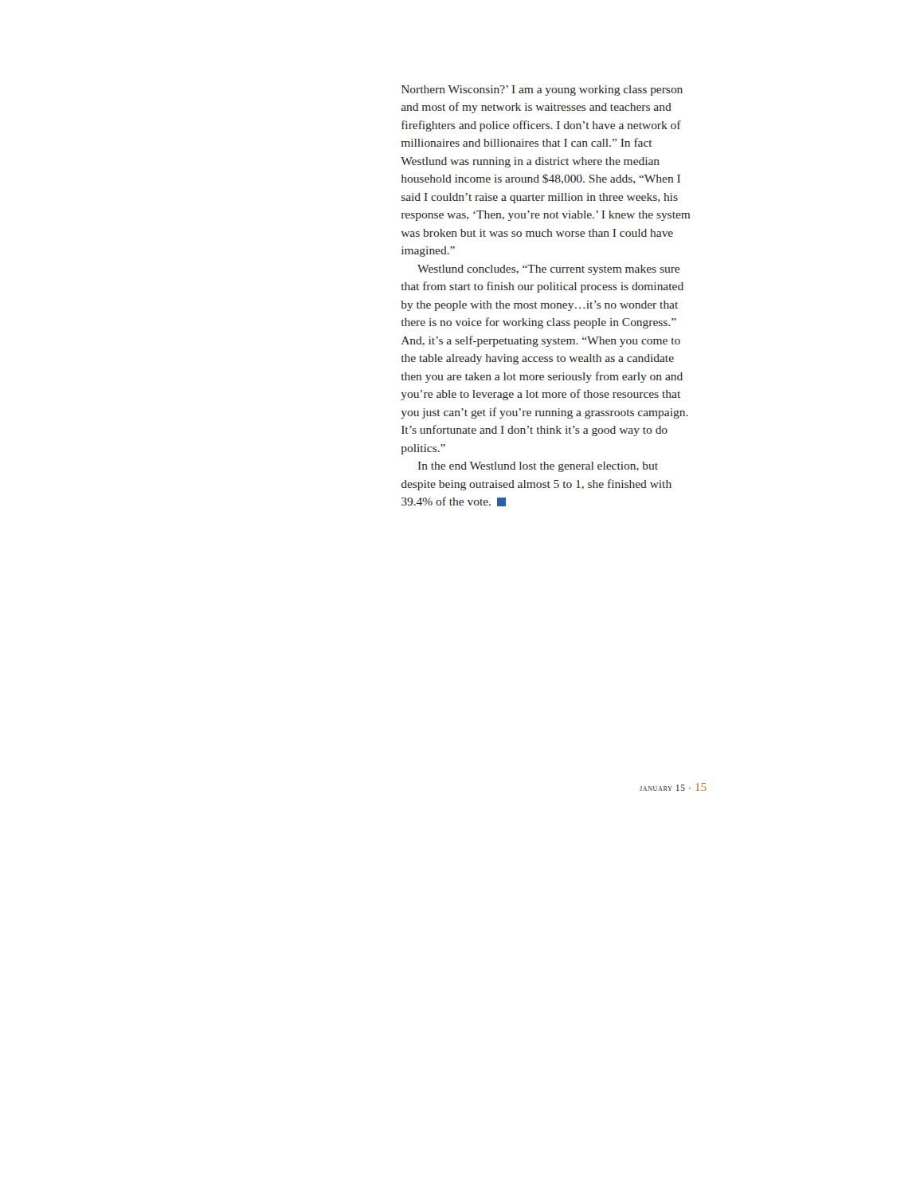Northern Wisconsin?’ I am a young working class person and most of my network is waitresses and teachers and firefighters and police officers. I don’t have a network of millionaires and billionaires that I can call.” In fact Westlund was running in a district where the median household income is around $48,000. She adds, “When I said I couldn’t raise a quarter million in three weeks, his response was, ‘Then, you’re not viable.’ I knew the system was broken but it was so much worse than I could have imagined.”
Westlund concludes, “The current system makes sure that from start to finish our political process is dominated by the people with the most money…it’s no wonder that there is no voice for working class people in Congress.” And, it’s a self-perpetuating system. “When you come to the table already having access to wealth as a candidate then you are taken a lot more seriously from early on and you’re able to leverage a lot more of those resources that you just can’t get if you’re running a grassroots campaign. It’s unfortunate and I don’t think it’s a good way to do politics.”
In the end Westlund lost the general election, but despite being outraised almost 5 to 1, she finished with 39.4% of the vote.
January 15 · 15